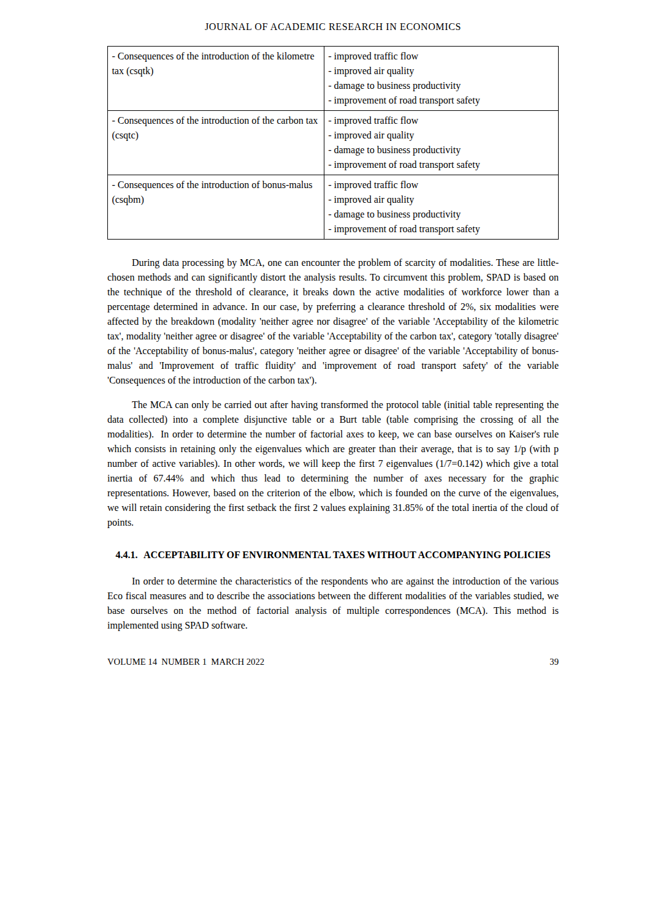JOURNAL OF ACADEMIC RESEARCH IN ECONOMICS
| - Consequences of the introduction of the kilometre tax (csqtk) | improved traffic flow improved air quality damage to business productivity improvement of road transport safety |
| - Consequences of the introduction of the carbon tax (csqtc) | improved traffic flow improved air quality damage to business productivity improvement of road transport safety |
| - Consequences of the introduction of bonus-malus (csqbm) | improved traffic flow improved air quality damage to business productivity improvement of road transport safety |
During data processing by MCA, one can encounter the problem of scarcity of modalities. These are little-chosen methods and can significantly distort the analysis results. To circumvent this problem, SPAD is based on the technique of the threshold of clearance, it breaks down the active modalities of workforce lower than a percentage determined in advance. In our case, by preferring a clearance threshold of 2%, six modalities were affected by the breakdown (modality 'neither agree nor disagree' of the variable 'Acceptability of the kilometric tax', modality 'neither agree or disagree' of the variable 'Acceptability of the carbon tax', category 'totally disagree' of the 'Acceptability of bonus-malus', category 'neither agree or disagree' of the variable 'Acceptability of bonus-malus' and 'Improvement of traffic fluidity' and 'improvement of road transport safety' of the variable 'Consequences of the introduction of the carbon tax').
The MCA can only be carried out after having transformed the protocol table (initial table representing the data collected) into a complete disjunctive table or a Burt table (table comprising the crossing of all the modalities). In order to determine the number of factorial axes to keep, we can base ourselves on Kaiser's rule which consists in retaining only the eigenvalues which are greater than their average, that is to say 1/p (with p number of active variables). In other words, we will keep the first 7 eigenvalues (1/7=0.142) which give a total inertia of 67.44% and which thus lead to determining the number of axes necessary for the graphic representations. However, based on the criterion of the elbow, which is founded on the curve of the eigenvalues, we will retain considering the first setback the first 2 values explaining 31.85% of the total inertia of the cloud of points.
4.4.1. Acceptability of environmental taxes without accompanying policies
In order to determine the characteristics of the respondents who are against the introduction of the various Eco fiscal measures and to describe the associations between the different modalities of the variables studied, we base ourselves on the method of factorial analysis of multiple correspondences (MCA). This method is implemented using SPAD software.
VOLUME 14 NUMBER 1 MARCH 2022 39